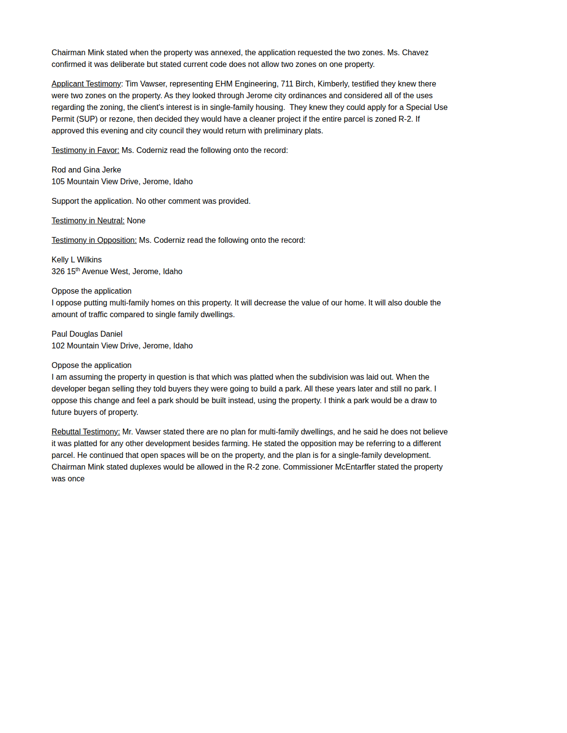Chairman Mink stated when the property was annexed, the application requested the two zones. Ms. Chavez confirmed it was deliberate but stated current code does not allow two zones on one property.
Applicant Testimony: Tim Vawser, representing EHM Engineering, 711 Birch, Kimberly, testified they knew there were two zones on the property. As they looked through Jerome city ordinances and considered all of the uses regarding the zoning, the client's interest is in single-family housing. They knew they could apply for a Special Use Permit (SUP) or rezone, then decided they would have a cleaner project if the entire parcel is zoned R-2. If approved this evening and city council they would return with preliminary plats.
Testimony in Favor: Ms. Coderniz read the following onto the record:
Rod and Gina Jerke
105 Mountain View Drive, Jerome, Idaho
Support the application. No other comment was provided.
Testimony in Neutral: None
Testimony in Opposition: Ms. Coderniz read the following onto the record:
Kelly L Wilkins
326 15th Avenue West, Jerome, Idaho
Oppose the application
I oppose putting multi-family homes on this property. It will decrease the value of our home. It will also double the amount of traffic compared to single family dwellings.
Paul Douglas Daniel
102 Mountain View Drive, Jerome, Idaho
Oppose the application
I am assuming the property in question is that which was platted when the subdivision was laid out. When the developer began selling they told buyers they were going to build a park. All these years later and still no park. I oppose this change and feel a park should be built instead, using the property. I think a park would be a draw to future buyers of property.
Rebuttal Testimony: Mr. Vawser stated there are no plan for multi-family dwellings, and he said he does not believe it was platted for any other development besides farming. He stated the opposition may be referring to a different parcel. He continued that open spaces will be on the property, and the plan is for a single-family development. Chairman Mink stated duplexes would be allowed in the R-2 zone. Commissioner McEntarffer stated the property was once